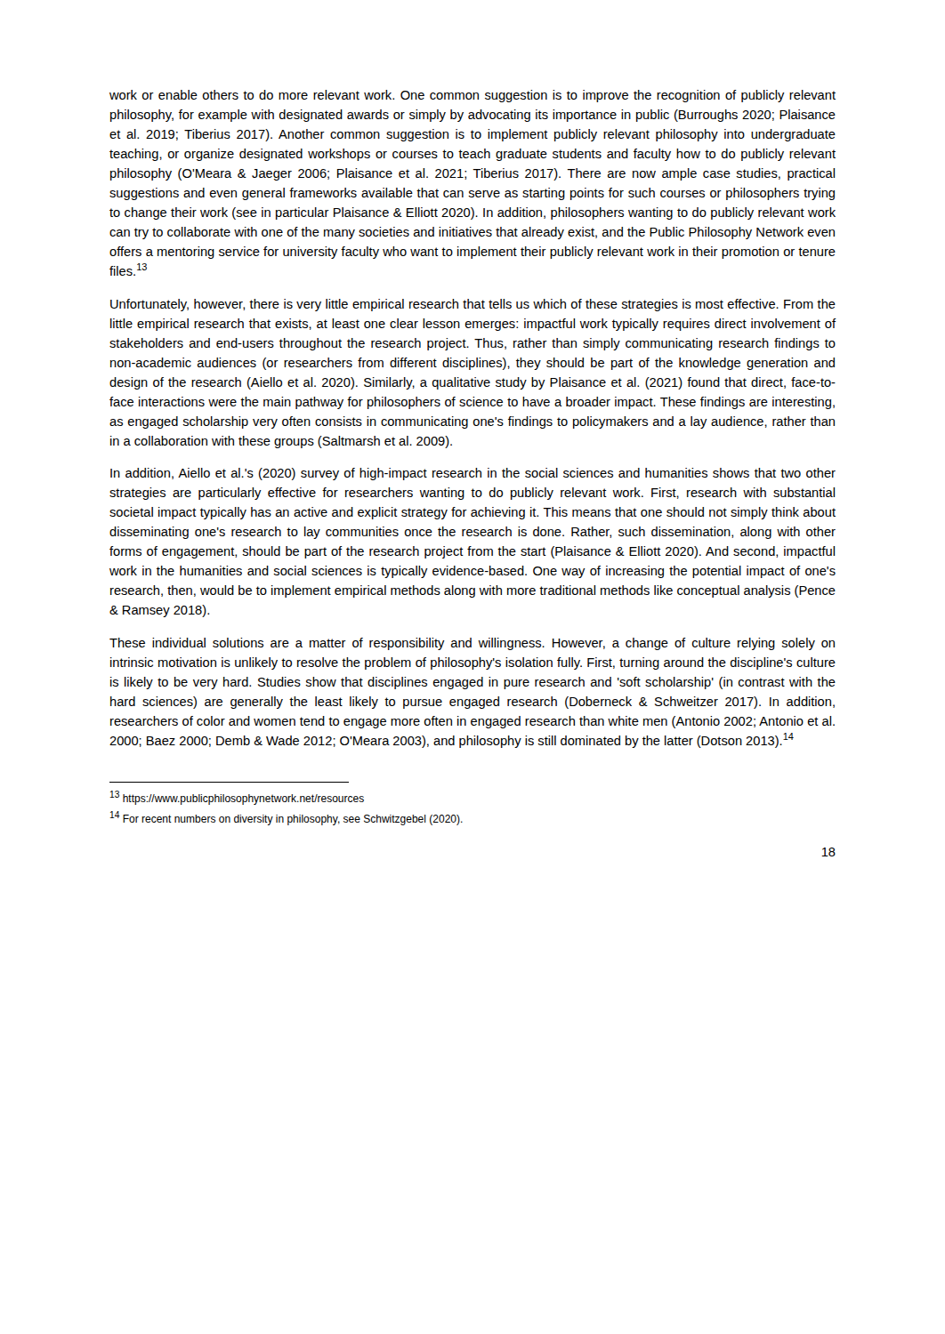work or enable others to do more relevant work. One common suggestion is to improve the recognition of publicly relevant philosophy, for example with designated awards or simply by advocating its importance in public (Burroughs 2020; Plaisance et al. 2019; Tiberius 2017). Another common suggestion is to implement publicly relevant philosophy into undergraduate teaching, or organize designated workshops or courses to teach graduate students and faculty how to do publicly relevant philosophy (O'Meara & Jaeger 2006; Plaisance et al. 2021; Tiberius 2017). There are now ample case studies, practical suggestions and even general frameworks available that can serve as starting points for such courses or philosophers trying to change their work (see in particular Plaisance & Elliott 2020). In addition, philosophers wanting to do publicly relevant work can try to collaborate with one of the many societies and initiatives that already exist, and the Public Philosophy Network even offers a mentoring service for university faculty who want to implement their publicly relevant work in their promotion or tenure files.13
Unfortunately, however, there is very little empirical research that tells us which of these strategies is most effective. From the little empirical research that exists, at least one clear lesson emerges: impactful work typically requires direct involvement of stakeholders and end-users throughout the research project. Thus, rather than simply communicating research findings to non-academic audiences (or researchers from different disciplines), they should be part of the knowledge generation and design of the research (Aiello et al. 2020). Similarly, a qualitative study by Plaisance et al. (2021) found that direct, face-to-face interactions were the main pathway for philosophers of science to have a broader impact. These findings are interesting, as engaged scholarship very often consists in communicating one's findings to policymakers and a lay audience, rather than in a collaboration with these groups (Saltmarsh et al. 2009).
In addition, Aiello et al.'s (2020) survey of high-impact research in the social sciences and humanities shows that two other strategies are particularly effective for researchers wanting to do publicly relevant work. First, research with substantial societal impact typically has an active and explicit strategy for achieving it. This means that one should not simply think about disseminating one's research to lay communities once the research is done. Rather, such dissemination, along with other forms of engagement, should be part of the research project from the start (Plaisance & Elliott 2020). And second, impactful work in the humanities and social sciences is typically evidence-based. One way of increasing the potential impact of one's research, then, would be to implement empirical methods along with more traditional methods like conceptual analysis (Pence & Ramsey 2018).
These individual solutions are a matter of responsibility and willingness. However, a change of culture relying solely on intrinsic motivation is unlikely to resolve the problem of philosophy's isolation fully. First, turning around the discipline's culture is likely to be very hard. Studies show that disciplines engaged in pure research and 'soft scholarship' (in contrast with the hard sciences) are generally the least likely to pursue engaged research (Doberneck & Schweitzer 2017). In addition, researchers of color and women tend to engage more often in engaged research than white men (Antonio 2002; Antonio et al. 2000; Baez 2000; Demb & Wade 2012; O'Meara 2003), and philosophy is still dominated by the latter (Dotson 2013).14
13 https://www.publicphilosophynetwork.net/resources
14 For recent numbers on diversity in philosophy, see Schwitzgebel (2020).
18